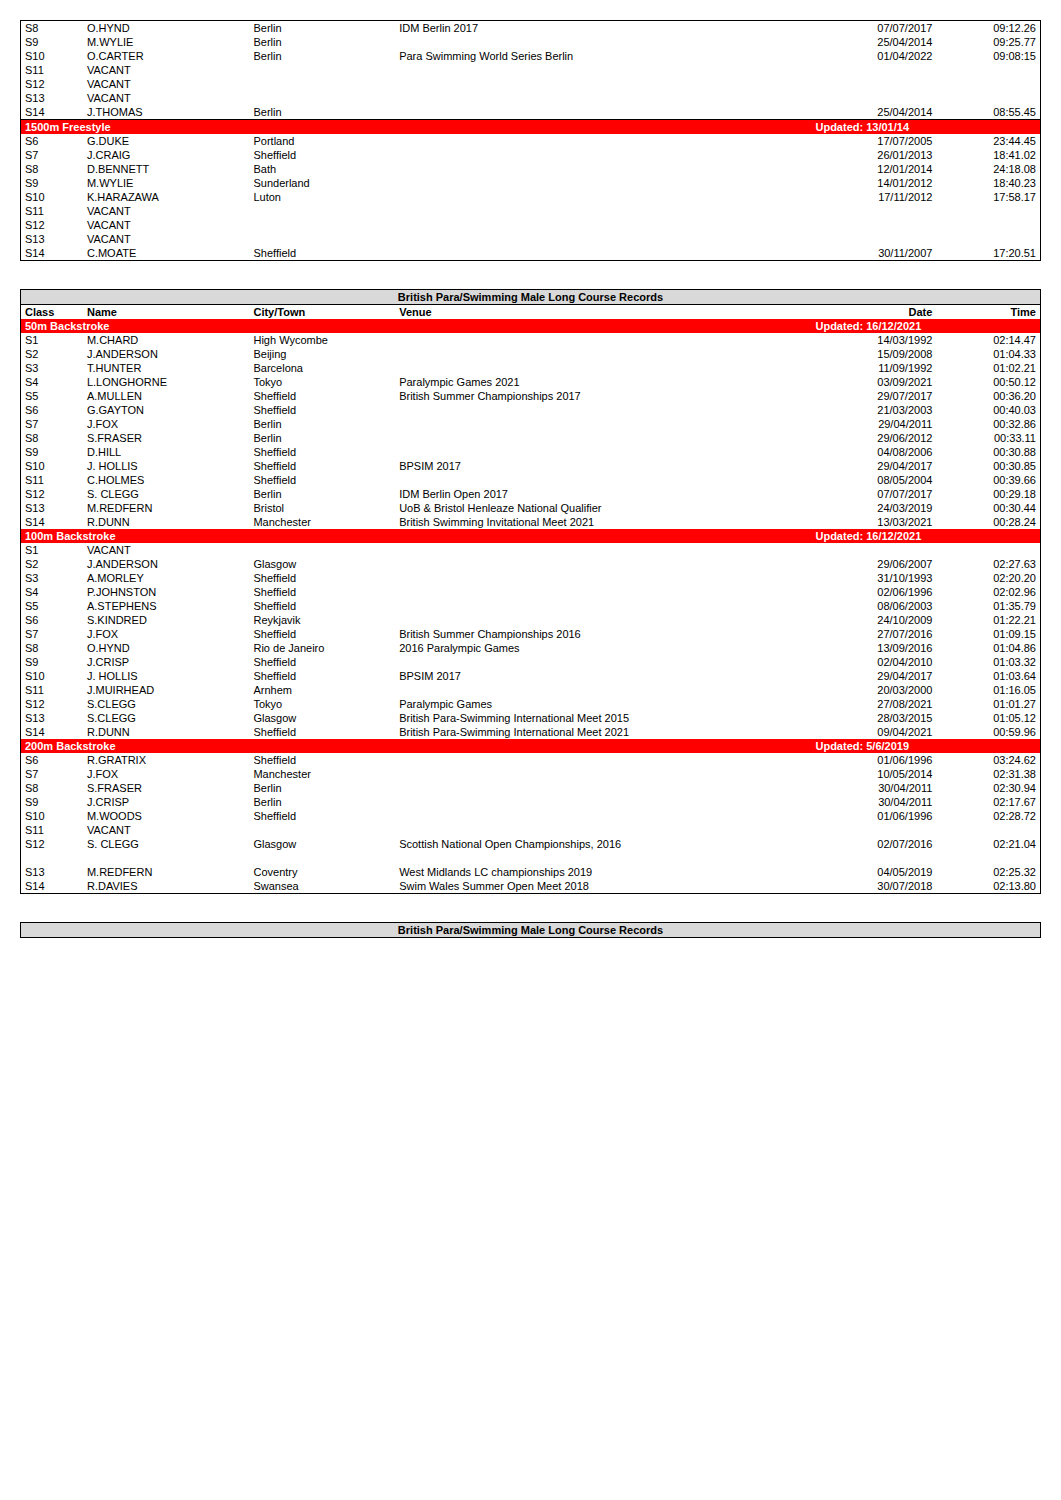| S8 | O.HYND | Berlin | IDM Berlin 2017 | 07/07/2017 | 09:12.26 |
| S9 | M.WYLIE | Berlin | | 25/04/2014 | 09:25.77 |
| S10 | O.CARTER | Berlin | Para Swimming World Series Berlin | 01/04/2022 | 09:08:15 |
| S11 | VACANT | | | | |
| S12 | VACANT | | | | |
| S13 | VACANT | | | | |
| S14 | J.THOMAS | Berlin | | 25/04/2014 | 08:55.45 |
| 1500m Freestyle | Updated: 13/01/14 |
| S6 | G.DUKE | Portland | | 17/07/2005 | 23:44.45 |
| S7 | J.CRAIG | Sheffield | | 26/01/2013 | 18:41.02 |
| S8 | D.BENNETT | Bath | | 12/01/2014 | 24:18.08 |
| S9 | M.WYLIE | Sunderland | | 14/01/2012 | 18:40.23 |
| S10 | K.HARAZAWA | Luton | | 17/11/2012 | 17:58.17 |
| S11 | VACANT | | | | |
| S12 | VACANT | | | | |
| S13 | VACANT | | | | |
| S14 | C.MOATE | Sheffield | | 30/11/2007 | 17:20.51 |
| British Para/Swimming Male Long Course Records |
| Class | Name | City/Town | Venue | Date | Time |
| 50m Backstroke | Updated: 16/12/2021 |
| S1 | M.CHARD | High Wycombe | | 14/03/1992 | 02:14.47 |
| S2 | J.ANDERSON | Beijing | | 15/09/2008 | 01:04.33 |
| S3 | T.HUNTER | Barcelona | | 11/09/1992 | 01:02.21 |
| S4 | L.LONGHORNE | Tokyo | Paralympic Games 2021 | 03/09/2021 | 00:50.12 |
| S5 | A.MULLEN | Sheffield | British Summer Championships 2017 | 29/07/2017 | 00:36.20 |
| S6 | G.GAYTON | Sheffield | | 21/03/2003 | 00:40.03 |
| S7 | J.FOX | Berlin | | 29/04/2011 | 00:32.86 |
| S8 | S.FRASER | Berlin | | 29/06/2012 | 00:33.11 |
| S9 | D.HILL | Sheffield | | 04/08/2006 | 00:30.88 |
| S10 | J. HOLLIS | Sheffield | BPSIM 2017 | 29/04/2017 | 00:30.85 |
| S11 | C.HOLMES | Sheffield | | 08/05/2004 | 00:39.66 |
| S12 | S. CLEGG | Berlin | IDM Berlin Open 2017 | 07/07/2017 | 00:29.18 |
| S13 | M.REDFERN | Bristol | UoB & Bristol Henleaze National Qualifier | 24/03/2019 | 00:30.44 |
| S14 | R.DUNN | Manchester | British Swimming Invitational Meet 2021 | 13/03/2021 | 00:28.24 |
| 100m Backstroke | Updated: 16/12/2021 |
| S1 | VACANT | | | | |
| S2 | J.ANDERSON | Glasgow | | 29/06/2007 | 02:27.63 |
| S3 | A.MORLEY | Sheffield | | 31/10/1993 | 02:20.20 |
| S4 | P.JOHNSTON | Sheffield | | 02/06/1996 | 02:02.96 |
| S5 | A.STEPHENS | Sheffield | | 08/06/2003 | 01:35.79 |
| S6 | S.KINDRED | Reykjavik | | 24/10/2009 | 01:22.21 |
| S7 | J.FOX | Sheffield | British Summer Championships 2016 | 27/07/2016 | 01:09.15 |
| S8 | O.HYND | Rio de Janeiro | 2016 Paralympic Games | 13/09/2016 | 01:04.86 |
| S9 | J.CRISP | Sheffield | | 02/04/2010 | 01:03.32 |
| S10 | J. HOLLIS | Sheffield | BPSIM 2017 | 29/04/2017 | 01:03.64 |
| S11 | J.MUIRHEAD | Arnhem | | 20/03/2000 | 01:16.05 |
| S12 | S.CLEGG | Tokyo | Paralympic Games | 27/08/2021 | 01:01.27 |
| S13 | S.CLEGG | Glasgow | British Para-Swimming International Meet 2015 | 28/03/2015 | 01:05.12 |
| S14 | R.DUNN | Sheffield | British Para-Swimming International Meet 2021 | 09/04/2021 | 00:59.96 |
| 200m Backstroke | Updated: 5/6/2019 |
| S6 | R.GRATRIX | Sheffield | | 01/06/1996 | 03:24.62 |
| S7 | J.FOX | Manchester | | 10/05/2014 | 02:31.38 |
| S8 | S.FRASER | Berlin | | 30/04/2011 | 02:30.94 |
| S9 | J.CRISP | Berlin | | 30/04/2011 | 02:17.67 |
| S10 | M.WOODS | Sheffield | | 01/06/1996 | 02:28.72 |
| S11 | VACANT | | | | |
| S12 | S. CLEGG | Glasgow | Scottish National Open Championships, 2016 | 02/07/2016 | 02:21.04 |
| S13 | M.REDFERN | Coventry | West Midlands LC championships 2019 | 04/05/2019 | 02:25.32 |
| S14 | R.DAVIES | Swansea | Swim Wales Summer Open Meet 2018 | 30/07/2018 | 02:13.80 |
| British Para/Swimming Male Long Course Records |